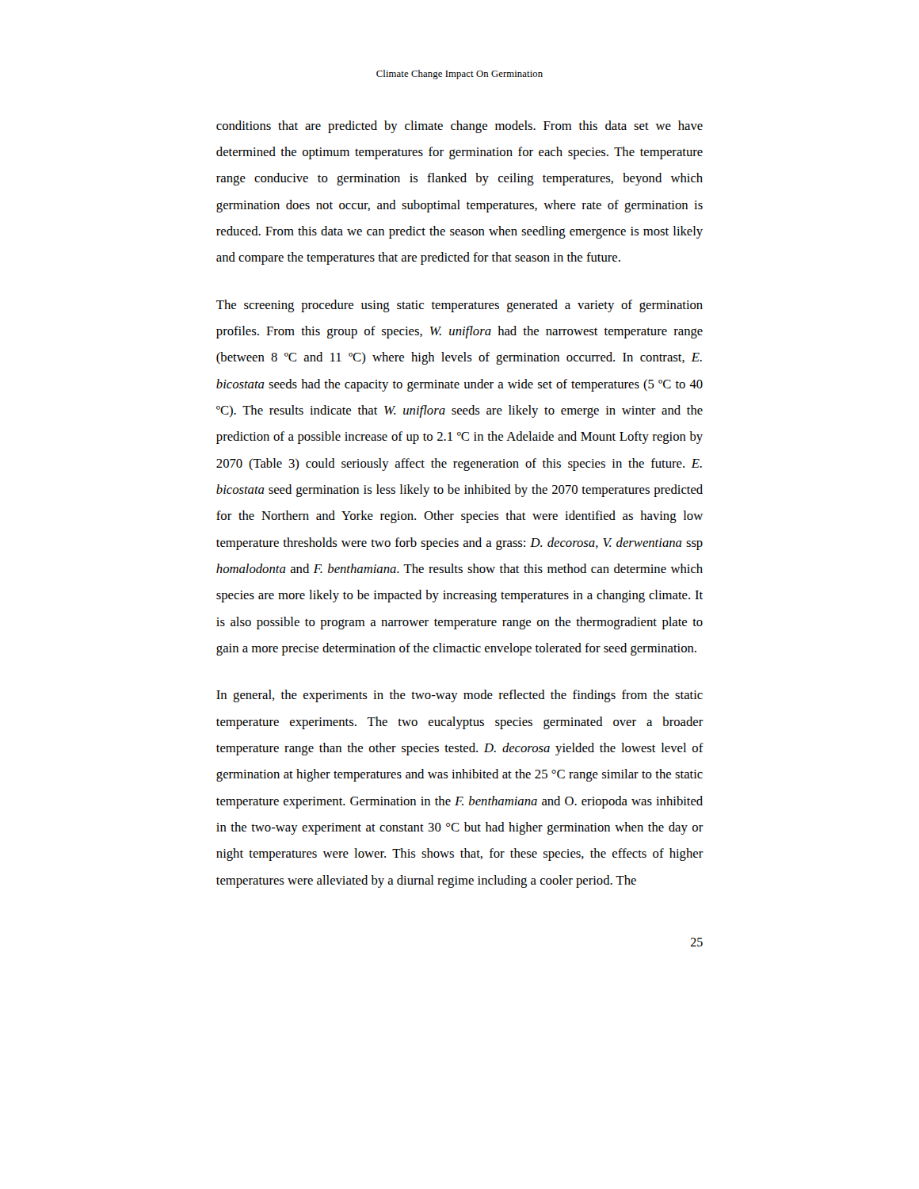Climate Change Impact On Germination
conditions that are predicted by climate change models. From this data set we have determined the optimum temperatures for germination for each species. The temperature range conducive to germination is flanked by ceiling temperatures, beyond which germination does not occur, and suboptimal temperatures, where rate of germination is reduced. From this data we can predict the season when seedling emergence is most likely and compare the temperatures that are predicted for that season in the future.
The screening procedure using static temperatures generated a variety of germination profiles. From this group of species, W. uniflora had the narrowest temperature range (between 8 ºC and 11 ºC) where high levels of germination occurred. In contrast, E. bicostata seeds had the capacity to germinate under a wide set of temperatures (5 ºC to 40 ºC). The results indicate that W. uniflora seeds are likely to emerge in winter and the prediction of a possible increase of up to 2.1 ºC in the Adelaide and Mount Lofty region by 2070 (Table 3) could seriously affect the regeneration of this species in the future. E. bicostata seed germination is less likely to be inhibited by the 2070 temperatures predicted for the Northern and Yorke region. Other species that were identified as having low temperature thresholds were two forb species and a grass: D. decorosa, V. derwentiana ssp homalodonta and F. benthamiana. The results show that this method can determine which species are more likely to be impacted by increasing temperatures in a changing climate. It is also possible to program a narrower temperature range on the thermogradient plate to gain a more precise determination of the climactic envelope tolerated for seed germination.
In general, the experiments in the two-way mode reflected the findings from the static temperature experiments. The two eucalyptus species germinated over a broader temperature range than the other species tested. D. decorosa yielded the lowest level of germination at higher temperatures and was inhibited at the 25 °C range similar to the static temperature experiment. Germination in the F. benthamiana and O. eriopoda was inhibited in the two-way experiment at constant 30 °C but had higher germination when the day or night temperatures were lower. This shows that, for these species, the effects of higher temperatures were alleviated by a diurnal regime including a cooler period. The
25